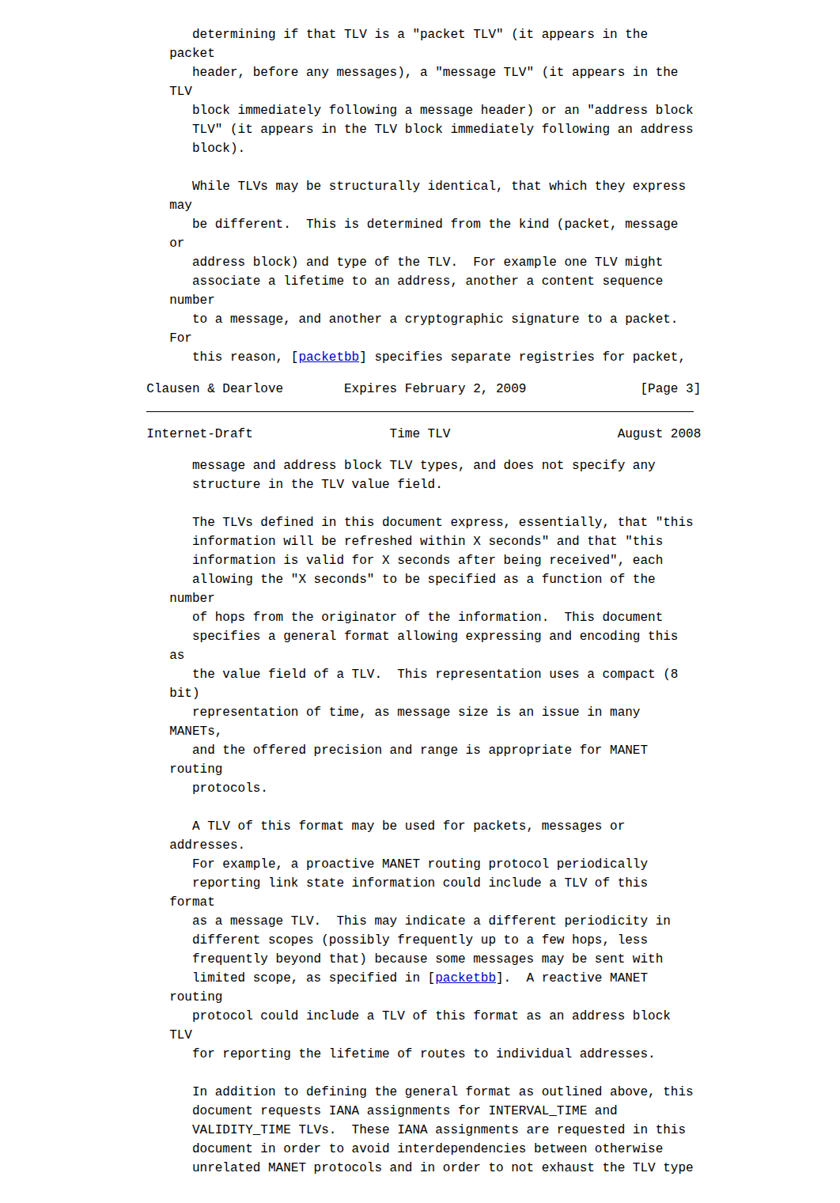determining if that TLV is a "packet TLV" (it appears in the packet
   header, before any messages), a "message TLV" (it appears in the TLV
   block immediately following a message header) or an "address block
   TLV" (it appears in the TLV block immediately following an address
   block).

   While TLVs may be structurally identical, that which they express may
   be different.  This is determined from the kind (packet, message or
   address block) and type of the TLV.  For example one TLV might
   associate a lifetime to an address, another a content sequence number
   to a message, and another a cryptographic signature to a packet.  For
   this reason, [packetbb] specifies separate registries for packet,
Clausen & Dearlove Expires February 2, 2009 [Page 3]
Internet-Draft Time TLV August 2008
   message and address block TLV types, and does not specify any
   structure in the TLV value field.

   The TLVs defined in this document express, essentially, that "this
   information will be refreshed within X seconds" and that "this
   information is valid for X seconds after being received", each
   allowing the "X seconds" to be specified as a function of the number
   of hops from the originator of the information.  This document
   specifies a general format allowing expressing and encoding this as
   the value field of a TLV.  This representation uses a compact (8 bit)
   representation of time, as message size is an issue in many MANETs,
   and the offered precision and range is appropriate for MANET routing
   protocols.

   A TLV of this format may be used for packets, messages or addresses.
   For example, a proactive MANET routing protocol periodically
   reporting link state information could include a TLV of this format
   as a message TLV.  This may indicate a different periodicity in
   different scopes (possibly frequently up to a few hops, less
   frequently beyond that) because some messages may be sent with
   limited scope, as specified in [packetbb].  A reactive MANET routing
   protocol could include a TLV of this format as an address block TLV
   for reporting the lifetime of routes to individual addresses.

   In addition to defining the general format as outlined above, this
   document requests IANA assignments for INTERVAL_TIME and
   VALIDITY_TIME TLVs.  These IANA assignments are requested in this
   document in order to avoid interdependencies between otherwise
   unrelated MANET protocols and in order to not exhaust the TLV type